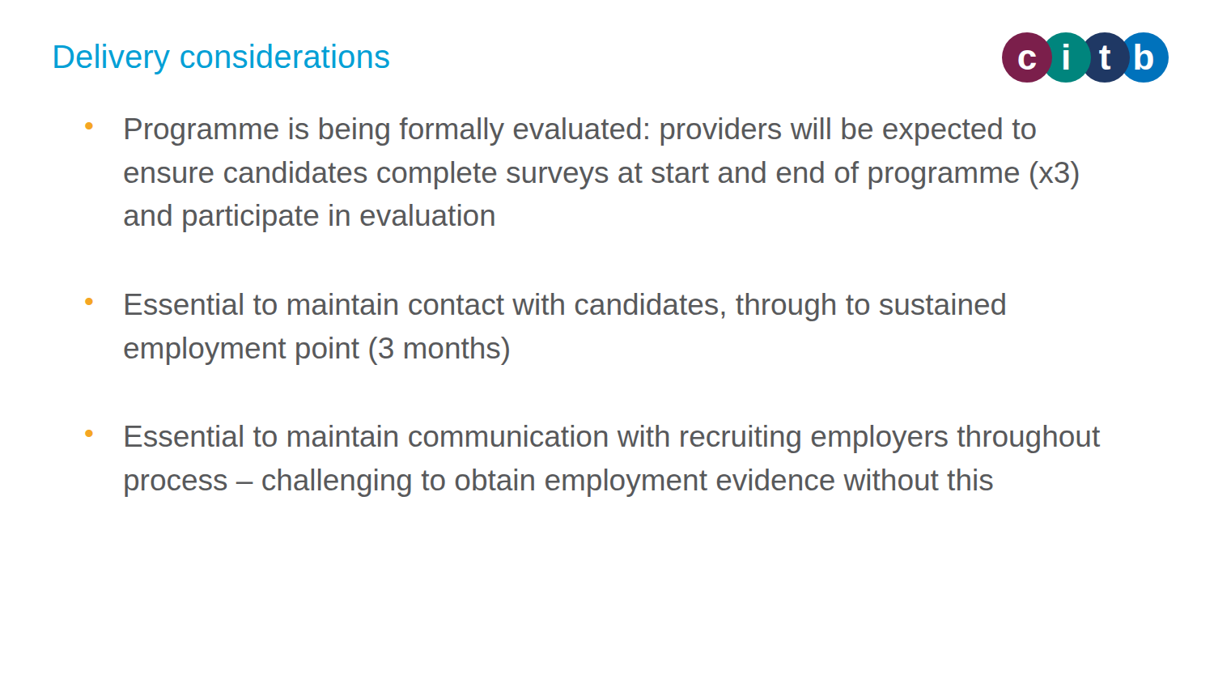citb
Delivery considerations
Programme is being formally evaluated: providers will be expected to ensure candidates complete surveys at start and end of programme (x3) and participate in evaluation
Essential to maintain contact with candidates, through to sustained employment point (3 months)
Essential to maintain communication with recruiting employers throughout process – challenging to obtain employment evidence without this